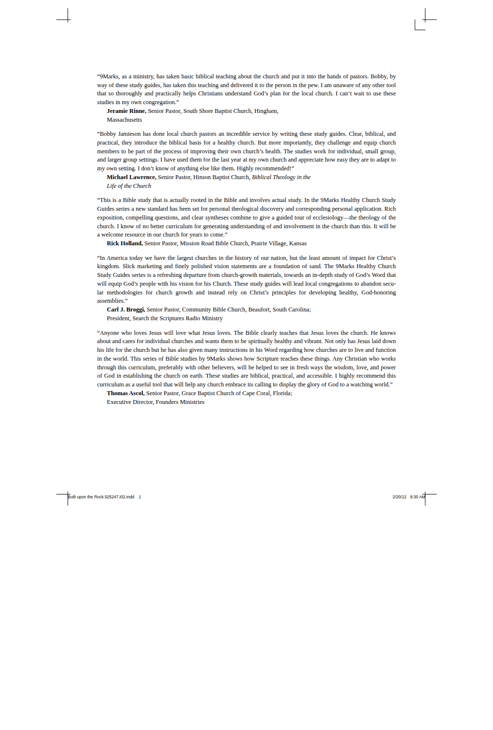“9Marks, as a ministry, has taken basic biblical teaching about the church and put it into the hands of pastors. Bobby, by way of these study guides, has taken this teaching and delivered it to the person in the pew. I am unaware of any other tool that so thoroughly and practically helps Christians understand God’s plan for the local church. I can’t wait to use these studies in my own congregation.”
Jeramie Rinne, Senior Pastor, South Shore Baptist Church, Hingham,Massachusetts
“Bobby Jamieson has done local church pastors an incredible service by writing these study guides. Clear, biblical, and practical, they introduce the biblical basis for a healthy church. But more importantly, they challenge and equip church members to be part of the process of improving their own church’s health. The studies work for individual, small group, and larger group settings. I have used them for the last year at my own church and appreciate how easy they are to adapt to my own setting. I don’t know of anything else like them. Highly recommended!”
Michael Lawrence, Senior Pastor, Hinson Baptist Church, Biblical Theology in the Life of the Church
“This is a Bible study that is actually rooted in the Bible and involves actual study. In the 9Marks Healthy Church Study Guides series a new standard has been set for personal theological discovery and corresponding personal application. Rich exposition, compelling questions, and clear syntheses combine to give a guided tour of ecclesiology—the theology of the church. I know of no better curriculum for generating understanding of and involvement in the church than this. It will be a welcome resource in our church for years to come.”
Rick Holland, Senior Pastor, Mission Road Bible Church, Prairie Village, Kansas
“In America today we have the largest churches in the history of our nation, but the least amount of impact for Christ’s kingdom. Slick marketing and finely polished vision statements are a foundation of sand. The 9Marks Healthy Church Study Guides series is a refreshing departure from church-growth materials, towards an in-depth study of God’s Word that will equip God’s people with his vision for his Church. These study guides will lead local congregations to abandon secular methodologies for church growth and instead rely on Christ’s principles for developing healthy, God-honoring assemblies.”
Carl J. Broggi, Senior Pastor, Community Bible Church, Beaufort, South Carolina;President, Search the Scriptures Radio Ministry
“Anyone who loves Jesus will love what Jesus loves. The Bible clearly teaches that Jesus loves the church. He knows about and cares for individual churches and wants them to be spiritually healthy and vibrant. Not only has Jesus laid down his life for the church but he has also given many instructions in his Word regarding how churches are to live and function in the world. This series of Bible studies by 9Marks shows how Scripture teaches these things. Any Christian who works through this curriculum, preferably with other believers, will be helped to see in fresh ways the wisdom, love, and power of God in establishing the church on earth. These studies are biblical, practical, and accessible. I highly recommend this curriculum as a useful tool that will help any church embrace its calling to display the glory of God to a watching world.”
Thomas Ascol, Senior Pastor, Grace Baptist Church of Cape Coral, Florida;Executive Director, Founders Ministries
Built upon the Rock.525247.i02.indd1 2/20/128:30 AM